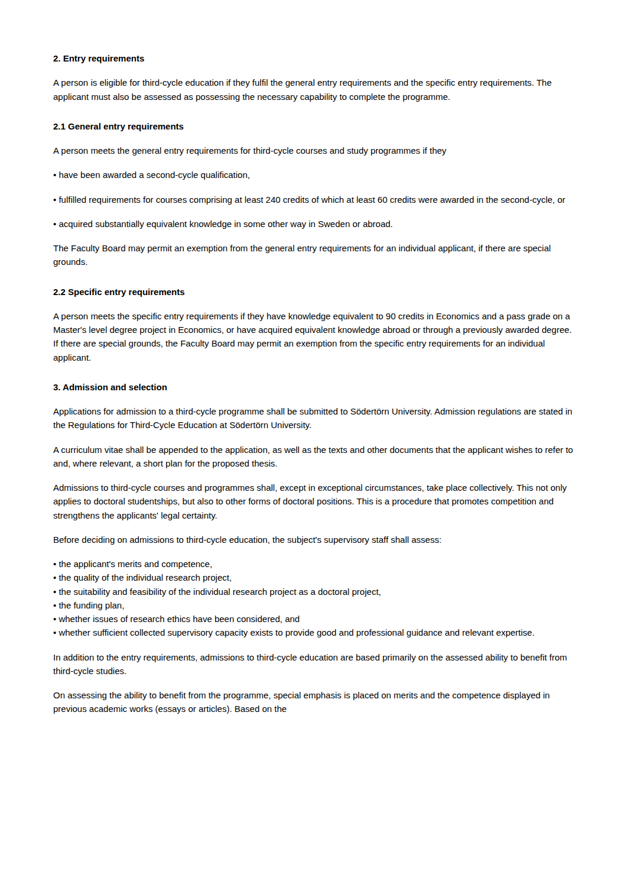2. Entry requirements
A person is eligible for third-cycle education if they fulfil the general entry requirements and the specific entry requirements. The applicant must also be assessed as possessing the necessary capability to complete the programme.
2.1 General entry requirements
A person meets the general entry requirements for third-cycle courses and study programmes if they
have been awarded a second-cycle qualification,
fulfilled requirements for courses comprising at least 240 credits of which at least 60 credits were awarded in the second-cycle, or
acquired substantially equivalent knowledge in some other way in Sweden or abroad.
The Faculty Board may permit an exemption from the general entry requirements for an individual applicant, if there are special grounds.
2.2 Specific entry requirements
A person meets the specific entry requirements if they have knowledge equivalent to 90 credits in Economics and a pass grade on a Master's level degree project in Economics, or have acquired equivalent knowledge abroad or through a previously awarded degree. If there are special grounds, the Faculty Board may permit an exemption from the specific entry requirements for an individual applicant.
3. Admission and selection
Applications for admission to a third-cycle programme shall be submitted to Södertörn University. Admission regulations are stated in the Regulations for Third-Cycle Education at Södertörn University.
A curriculum vitae shall be appended to the application, as well as the texts and other documents that the applicant wishes to refer to and, where relevant, a short plan for the proposed thesis.
Admissions to third-cycle courses and programmes shall, except in exceptional circumstances, take place collectively. This not only applies to doctoral studentships, but also to other forms of doctoral positions. This is a procedure that promotes competition and strengthens the applicants' legal certainty.
Before deciding on admissions to third-cycle education, the subject's supervisory staff shall assess:
the applicant's merits and competence,
the quality of the individual research project,
the suitability and feasibility of the individual research project as a doctoral project,
the funding plan,
whether issues of research ethics have been considered, and
whether sufficient collected supervisory capacity exists to provide good and professional guidance and relevant expertise.
In addition to the entry requirements, admissions to third-cycle education are based primarily on the assessed ability to benefit from third-cycle studies.
On assessing the ability to benefit from the programme, special emphasis is placed on merits and the competence displayed in previous academic works (essays or articles). Based on the